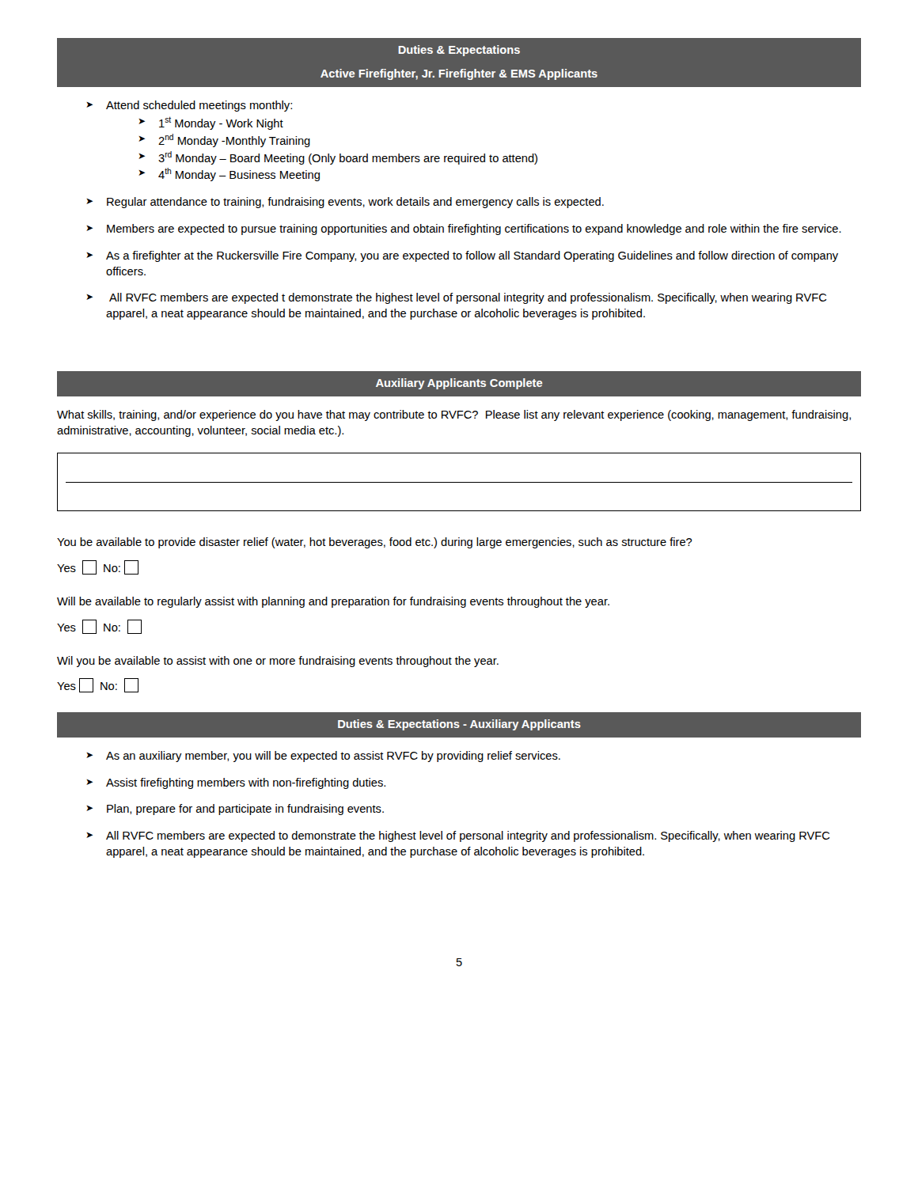Duties & Expectations
Active Firefighter, Jr. Firefighter & EMS Applicants
Attend scheduled meetings monthly:
1st Monday - Work Night
2nd Monday -Monthly Training
3rd Monday – Board Meeting (Only board members are required to attend)
4th Monday – Business Meeting
Regular attendance to training, fundraising events, work details and emergency calls is expected.
Members are expected to pursue training opportunities and obtain firefighting certifications to expand knowledge and role within the fire service.
As a firefighter at the Ruckersville Fire Company, you are expected to follow all Standard Operating Guidelines and follow direction of company officers.
All RVFC members are expected t demonstrate the highest level of personal integrity and professionalism. Specifically, when wearing RVFC apparel, a neat appearance should be maintained, and the purchase or alcoholic beverages is prohibited.
Auxiliary Applicants Complete
What skills, training, and/or experience do you have that may contribute to RVFC? Please list any relevant experience (cooking, management, fundraising, administrative, accounting, volunteer, social media etc.).
You be available to provide disaster relief (water, hot beverages, food etc.) during large emergencies, such as structure fire?
Yes No:
Will be available to regularly assist with planning and preparation for fundraising events throughout the year.
Yes No:
Wil you be available to assist with one or more fundraising events throughout the year.
Yes No:
Duties & Expectations - Auxiliary Applicants
As an auxiliary member, you will be expected to assist RVFC by providing relief services.
Assist firefighting members with non-firefighting duties.
Plan, prepare for and participate in fundraising events.
All RVFC members are expected to demonstrate the highest level of personal integrity and professionalism. Specifically, when wearing RVFC apparel, a neat appearance should be maintained, and the purchase of alcoholic beverages is prohibited.
5